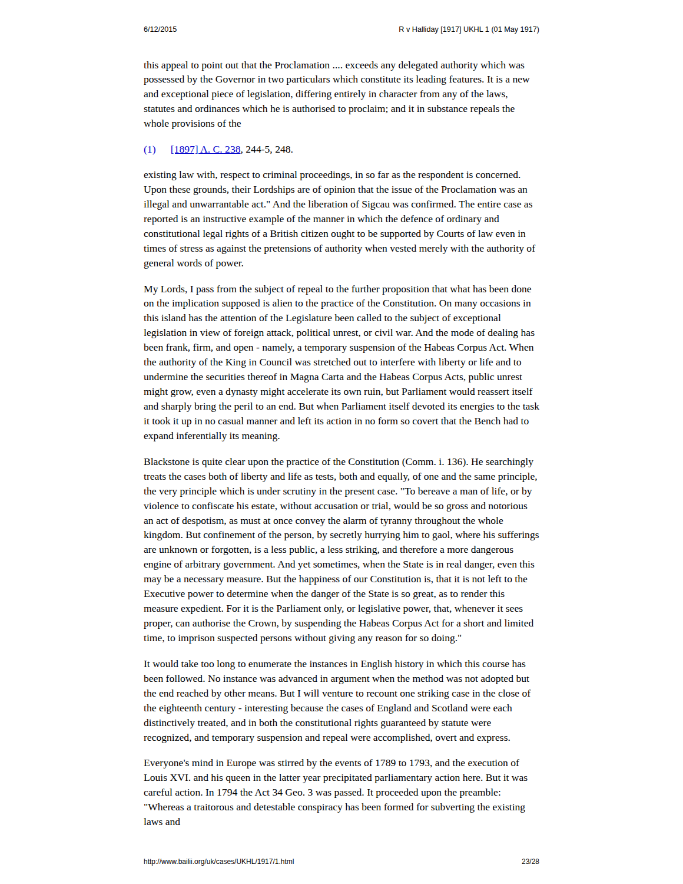6/12/2015
R v Halliday [1917] UKHL 1 (01 May 1917)
this appeal to point out that the Proclamation .... exceeds any delegated authority which was possessed by the Governor in two particulars which constitute its leading features. It is a new and exceptional piece of legislation, differing entirely in character from any of the laws, statutes and ordinances which he is authorised to proclaim; and it in substance repeals the whole provisions of the
(1) [1897] A. C. 238, 244-5, 248.
existing law with, respect to criminal proceedings, in so far as the respondent is concerned. Upon these grounds, their Lordships are of opinion that the issue of the Proclamation was an illegal and unwarrantable act." And the liberation of Sigcau was confirmed. The entire case as reported is an instructive example of the manner in which the defence of ordinary and constitutional legal rights of a British citizen ought to be supported by Courts of law even in times of stress as against the pretensions of authority when vested merely with the authority of general words of power.
My Lords, I pass from the subject of repeal to the further proposition that what has been done on the implication supposed is alien to the practice of the Constitution. On many occasions in this island has the attention of the Legislature been called to the subject of exceptional legislation in view of foreign attack, political unrest, or civil war. And the mode of dealing has been frank, firm, and open - namely, a temporary suspension of the Habeas Corpus Act. When the authority of the King in Council was stretched out to interfere with liberty or life and to undermine the securities thereof in Magna Carta and the Habeas Corpus Acts, public unrest might grow, even a dynasty might accelerate its own ruin, but Parliament would reassert itself and sharply bring the peril to an end. But when Parliament itself devoted its energies to the task it took it up in no casual manner and left its action in no form so covert that the Bench had to expand inferentially its meaning.
Blackstone is quite clear upon the practice of the Constitution (Comm. i. 136). He searchingly treats the cases both of liberty and life as tests, both and equally, of one and the same principle, the very principle which is under scrutiny in the present case. "To bereave a man of life, or by violence to confiscate his estate, without accusation or trial, would be so gross and notorious an act of despotism, as must at once convey the alarm of tyranny throughout the whole kingdom. But confinement of the person, by secretly hurrying him to gaol, where his sufferings are unknown or forgotten, is a less public, a less striking, and therefore a more dangerous engine of arbitrary government. And yet sometimes, when the State is in real danger, even this may be a necessary measure. But the happiness of our Constitution is, that it is not left to the Executive power to determine when the danger of the State is so great, as to render this measure expedient. For it is the Parliament only, or legislative power, that, whenever it sees proper, can authorise the Crown, by suspending the Habeas Corpus Act for a short and limited time, to imprison suspected persons without giving any reason for so doing."
It would take too long to enumerate the instances in English history in which this course has been followed. No instance was advanced in argument when the method was not adopted but the end reached by other means. But I will venture to recount one striking case in the close of the eighteenth century - interesting because the cases of England and Scotland were each distinctively treated, and in both the constitutional rights guaranteed by statute were recognized, and temporary suspension and repeal were accomplished, overt and express.
Everyone's mind in Europe was stirred by the events of 1789 to 1793, and the execution of Louis XVI. and his queen in the latter year precipitated parliamentary action here. But it was careful action. In 1794 the Act 34 Geo. 3 was passed. It proceeded upon the preamble: "Whereas a traitorous and detestable conspiracy has been formed for subverting the existing laws and
http://www.bailii.org/uk/cases/UKHL/1917/1.html
23/28